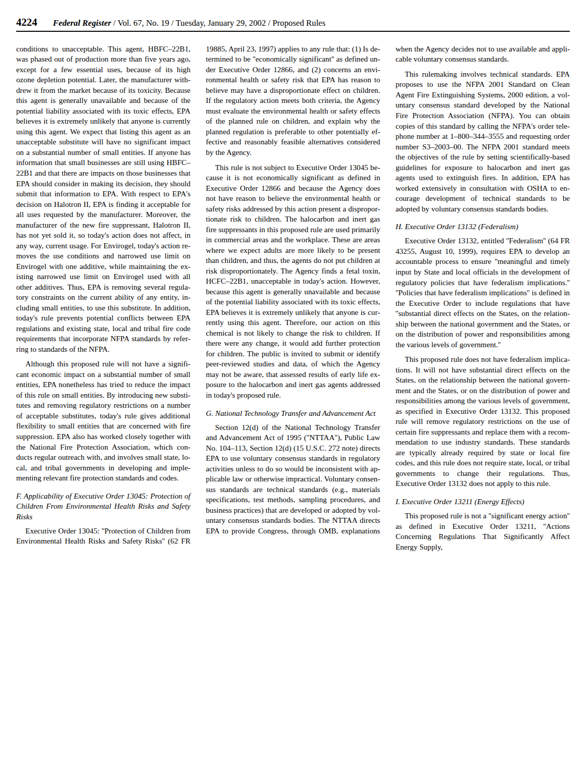4224 Federal Register / Vol. 67, No. 19 / Tuesday, January 29, 2002 / Proposed Rules
conditions to unacceptable. This agent, HBFC–22B1, was phased out of production more than five years ago, except for a few essential uses, because of its high ozone depletion potential. Later, the manufacturer withdrew it from the market because of its toxicity. Because this agent is generally unavailable and because of the potential liability associated with its toxic effects, EPA believes it is extremely unlikely that anyone is currently using this agent. We expect that listing this agent as an unacceptable substitute will have no significant impact on a substantial number of small entities. If anyone has information that small businesses are still using HBFC–22B1 and that there are impacts on those businesses that EPA should consider in making its decision, they should submit that information to EPA. With respect to EPA's decision on Halotron II, EPA is finding it acceptable for all uses requested by the manufacturer. Moreover, the manufacturer of the new fire suppressant, Halotron II, has not yet sold it, so today's action does not affect, in any way, current usage. For Envirogel, today's action removes the use conditions and narrowed use limit on Envirogel with one additive, while maintaining the existing narrowed use limit on Envirogel used with all other additives. Thus, EPA is removing several regulatory constraints on the current ability of any entity, including small entities, to use this substitute. In addition, today's rule prevents potential conflicts between EPA regulations and existing state, local and tribal fire code requirements that incorporate NFPA standards by referring to standards of the NFPA.
Although this proposed rule will not have a significant economic impact on a substantial number of small entities, EPA nonetheless has tried to reduce the impact of this rule on small entities. By introducing new substitutes and removing regulatory restrictions on a number of acceptable substitutes, today's rule gives additional flexibility to small entities that are concerned with fire suppression. EPA also has worked closely together with the National Fire Protection Association, which conducts regular outreach with, and involves small state, local, and tribal governments in developing and implementing relevant fire protection standards and codes.
F. Applicability of Executive Order 13045: Protection of Children From Environmental Health Risks and Safety Risks
Executive Order 13045: ''Protection of Children from Environmental Health Risks and Safety Risks'' (62 FR 19885, April 23, 1997) applies to any rule that: (1) Is determined to be ''economically significant'' as defined under Executive Order 12866, and (2) concerns an environmental health or safety risk that EPA has reason to believe may have a disproportionate effect on children. If the regulatory action meets both criteria, the Agency must evaluate the environmental health or safety effects of the planned rule on children, and explain why the planned regulation is preferable to other potentially effective and reasonably feasible alternatives considered by the Agency.
This rule is not subject to Executive Order 13045 because it is not economically significant as defined in Executive Order 12866 and because the Agency does not have reason to believe the environmental health or safety risks addressed by this action present a disproportionate risk to children. The halocarbon and inert gas fire suppressants in this proposed rule are used primarily in commercial areas and the workplace. These are areas where we expect adults are more likely to be present than children, and thus, the agents do not put children at risk disproportionately. The Agency finds a fetal toxin, HCFC–22B1, unacceptable in today's action. However, because this agent is generally unavailable and because of the potential liability associated with its toxic effects, EPA believes it is extremely unlikely that anyone is currently using this agent. Therefore, our action on this chemical is not likely to change the risk to children. If there were any change, it would add further protection for children. The public is invited to submit or identify peer-reviewed studies and data, of which the Agency may not be aware, that assessed results of early life exposure to the halocarbon and inert gas agents addressed in today's proposed rule.
G. National Technology Transfer and Advancement Act
Section 12(d) of the National Technology Transfer and Advancement Act of 1995 (''NTTAA''), Public Law No. 104–113, Section 12(d) (15 U.S.C. 272 note) directs EPA to use voluntary consensus standards in regulatory activities unless to do so would be inconsistent with applicable law or otherwise impractical. Voluntary consensus standards are technical standards (e.g., materials specifications, test methods, sampling procedures, and business practices) that are developed or adopted by voluntary consensus standards bodies. The NTTAA directs EPA to provide Congress, through OMB, explanations when the Agency decides not to use available and applicable voluntary consensus standards.
This rulemaking involves technical standards. EPA proposes to use the NFPA 2001 Standard on Clean Agent Fire Extinguishing Systems, 2000 edition, a voluntary consensus standard developed by the National Fire Protection Association (NFPA). You can obtain copies of this standard by calling the NFPA's order telephone number at 1–800–344–3555 and requesting order number S3–2003–00. The NFPA 2001 standard meets the objectives of the rule by setting scientifically-based guidelines for exposure to halocarbon and inert gas agents used to extinguish fires. In addition, EPA has worked extensively in consultation with OSHA to encourage development of technical standards to be adopted by voluntary consensus standards bodies.
H. Executive Order 13132 (Federalism)
Executive Order 13132, entitled ''Federalism'' (64 FR 43255, August 10, 1999), requires EPA to develop an accountable process to ensure ''meaningful and timely input by State and local officials in the development of regulatory policies that have federalism implications.'' ''Policies that have federalism implications'' is defined in the Executive Order to include regulations that have ''substantial direct effects on the States, on the relationship between the national government and the States, or on the distribution of power and responsibilities among the various levels of government.''
This proposed rule does not have federalism implications. It will not have substantial direct effects on the States, on the relationship between the national government and the States, or on the distribution of power and responsibilities among the various levels of government, as specified in Executive Order 13132. This proposed rule will remove regulatory restrictions on the use of certain fire suppressants and replace them with a recommendation to use industry standards. These standards are typically already required by state or local fire codes, and this rule does not require state, local, or tribal governments to change their regulations. Thus, Executive Order 13132 does not apply to this rule.
I. Executive Order 13211 (Energy Effects)
This proposed rule is not a ''significant energy action'' as defined in Executive Order 13211, ''Actions Concerning Regulations That Significantly Affect Energy Supply,